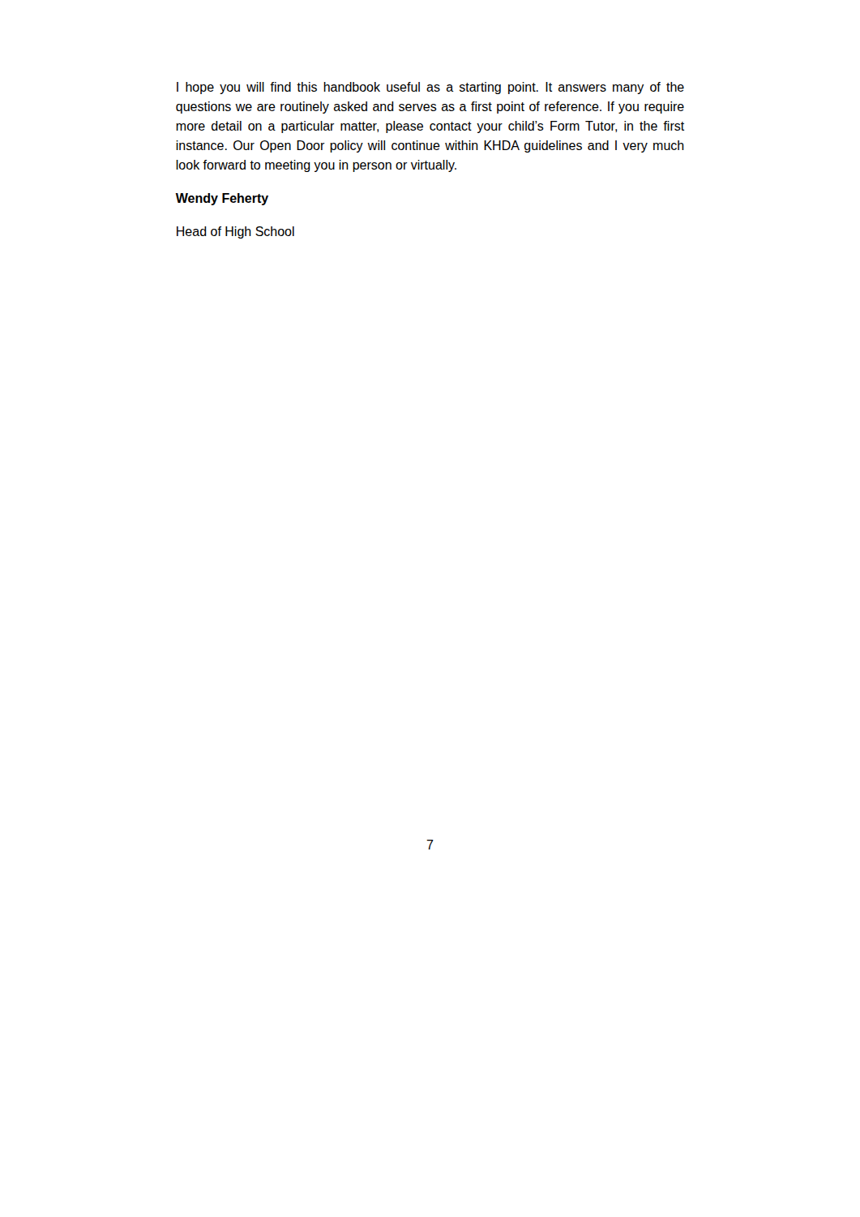I hope you will find this handbook useful as a starting point. It answers many of the questions we are routinely asked and serves as a first point of reference. If you require more detail on a particular matter, please contact your child’s Form Tutor, in the first instance. Our Open Door policy will continue within KHDA guidelines and I very much look forward to meeting you in person or virtually.
Wendy Feherty
Head of High School
7